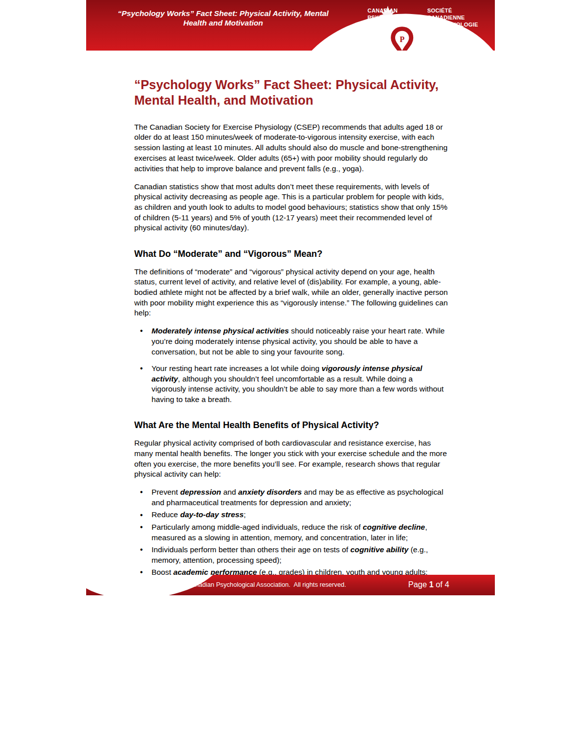“Psychology Works” Fact Sheet: Physical Activity, Mental Health and Motivation
CANADIAN
PSYCHOLOGICAL
ASSOCIATION
SOCIÉTÉ
CANADIENNE
DE PSYCHOLOGIE
P ®
“Psychology Works” Fact Sheet: Physical Activity, Mental Health, and Motivation
The Canadian Society for Exercise Physiology (CSEP) recommends that adults aged 18 or older do at least 150 minutes/week of moderate-to-vigorous intensity exercise, with each session lasting at least 10 minutes. All adults should also do muscle and bone-strengthening exercises at least twice/week. Older adults (65+) with poor mobility should regularly do activities that help to improve balance and prevent falls (e.g., yoga).
Canadian statistics show that most adults don’t meet these requirements, with levels of physical activity decreasing as people age. This is a particular problem for people with kids, as children and youth look to adults to model good behaviours; statistics show that only 15% of children (5-11 years) and 5% of youth (12-17 years) meet their recommended level of physical activity (60 minutes/day).
What Do “Moderate” and “Vigorous” Mean?
The definitions of “moderate” and “vigorous” physical activity depend on your age, health status, current level of activity, and relative level of (dis)ability. For example, a young, able-bodied athlete might not be affected by a brief walk, while an older, generally inactive person with poor mobility might experience this as “vigorously intense.” The following guidelines can help:
Moderately intense physical activities should noticeably raise your heart rate. While you’re doing moderately intense physical activity, you should be able to have a conversation, but not be able to sing your favourite song.
Your resting heart rate increases a lot while doing vigorously intense physical activity, although you shouldn’t feel uncomfortable as a result. While doing a vigorously intense activity, you shouldn’t be able to say more than a few words without having to take a breath.
What Are the Mental Health Benefits of Physical Activity?
Regular physical activity comprised of both cardiovascular and resistance exercise, has many mental health benefits. The longer you stick with your exercise schedule and the more often you exercise, the more benefits you’ll see. For example, research shows that regular physical activity can help:
Prevent depression and anxiety disorders and may be as effective as psychological and pharmaceutical treatments for depression and anxiety;
Reduce day-to-day stress;
Particularly among middle-aged individuals, reduce the risk of cognitive decline, measured as a slowing in attention, memory, and concentration, later in life;
Individuals perform better than others their age on tests of cognitive ability (e.g., memory, attention, processing speed);
Boost academic performance (e.g., grades) in children, youth and young adults;
© Copyright 2016 Canadian Psychological Association. All rights reserved.
Page 1 of 4